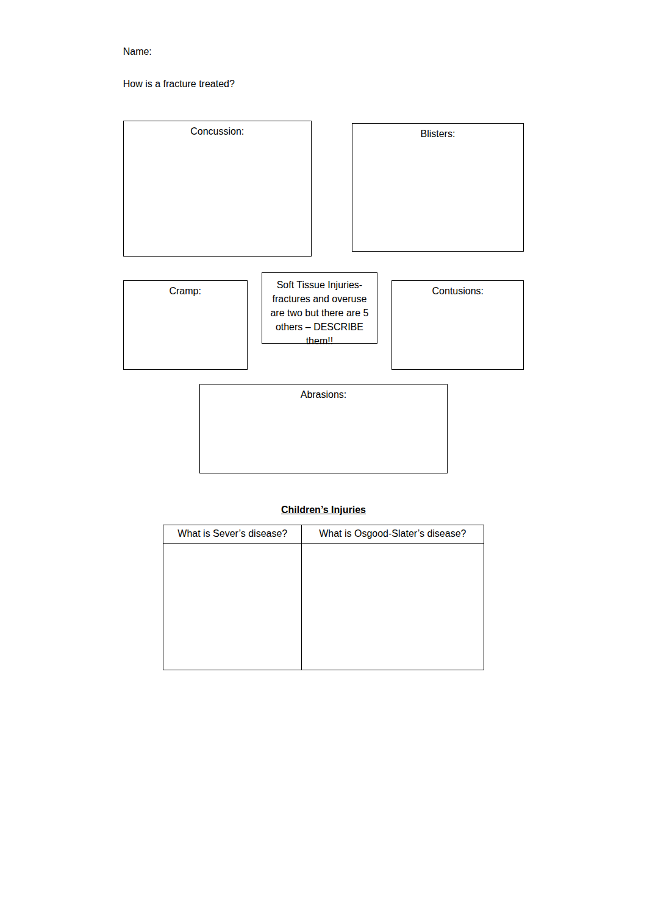Name:
How is a fracture treated?
Concussion:
Blisters:
Cramp:
Soft Tissue Injuries- fractures and overuse are two but there are 5 others – DESCRIBE them!!
Contusions:
Abrasions:
Children’s Injuries
| What is Sever’s disease? | What is Osgood-Slater’s disease? |
| --- | --- |